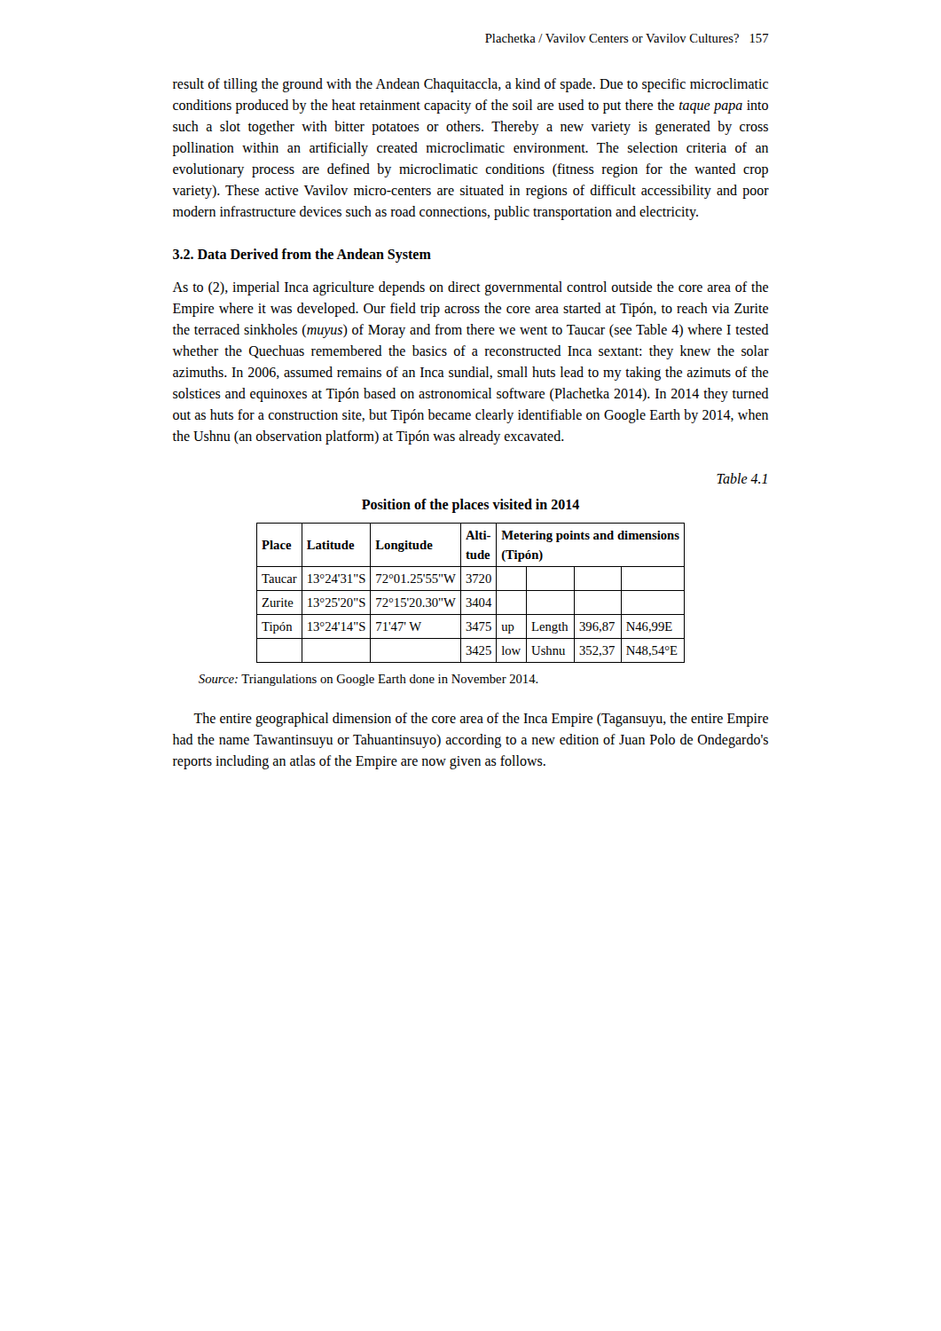Plachetka / Vavilov Centers or Vavilov Cultures? 157
result of tilling the ground with the Andean Chaquitaccla, a kind of spade. Due to specific microclimatic conditions produced by the heat retainment capacity of the soil are used to put there the taque papa into such a slot together with bitter potatoes or others. Thereby a new variety is generated by cross pollination within an artificially created microclimatic environment. The selection criteria of an evolutionary process are defined by microclimatic conditions (fitness region for the wanted crop variety). These active Vavilov micro-centers are situated in regions of difficult accessibility and poor modern infrastructure devices such as road connections, public transportation and electricity.
3.2. Data Derived from the Andean System
As to (2), imperial Inca agriculture depends on direct governmental control outside the core area of the Empire where it was developed. Our field trip across the core area started at Tipón, to reach via Zurite the terraced sinkholes (muyus) of Moray and from there we went to Taucar (see Table 4) where I tested whether the Quechuas remembered the basics of a reconstructed Inca sextant: they knew the solar azimuths. In 2006, assumed remains of an Inca sundial, small huts lead to my taking the azimuts of the solstices and equinoxes at Tipón based on astronomical software (Plachetka 2014). In 2014 they turned out as huts for a construction site, but Tipón became clearly identifiable on Google Earth by 2014, when the Ushnu (an observation platform) at Tipón was already excavated.
Table 4.1
Position of the places visited in 2014
| Place | Latitude | Longitude | Alti- tude | Metering points and dimensions (Tipón) |
| --- | --- | --- | --- | --- |
| Taucar | 13°24'31"S | 72°01.25'55"W | 3720 | | | | |
| Zurite | 13°25'20"S | 72°15'20.30"W | 3404 | | | | |
| Tipón | 13°24'14"S | 71'47' W | 3475 | up | Length | 396,87 | N46,99E |
| | | | 3425 | low | Ushnu | 352,37 | N48,54°E |
Source: Triangulations on Google Earth done in November 2014.
The entire geographical dimension of the core area of the Inca Empire (Tagansuyu, the entire Empire had the name Tawantinsuyu or Tahuantinsuyo) according to a new edition of Juan Polo de Ondegardo's reports including an atlas of the Empire are now given as follows.